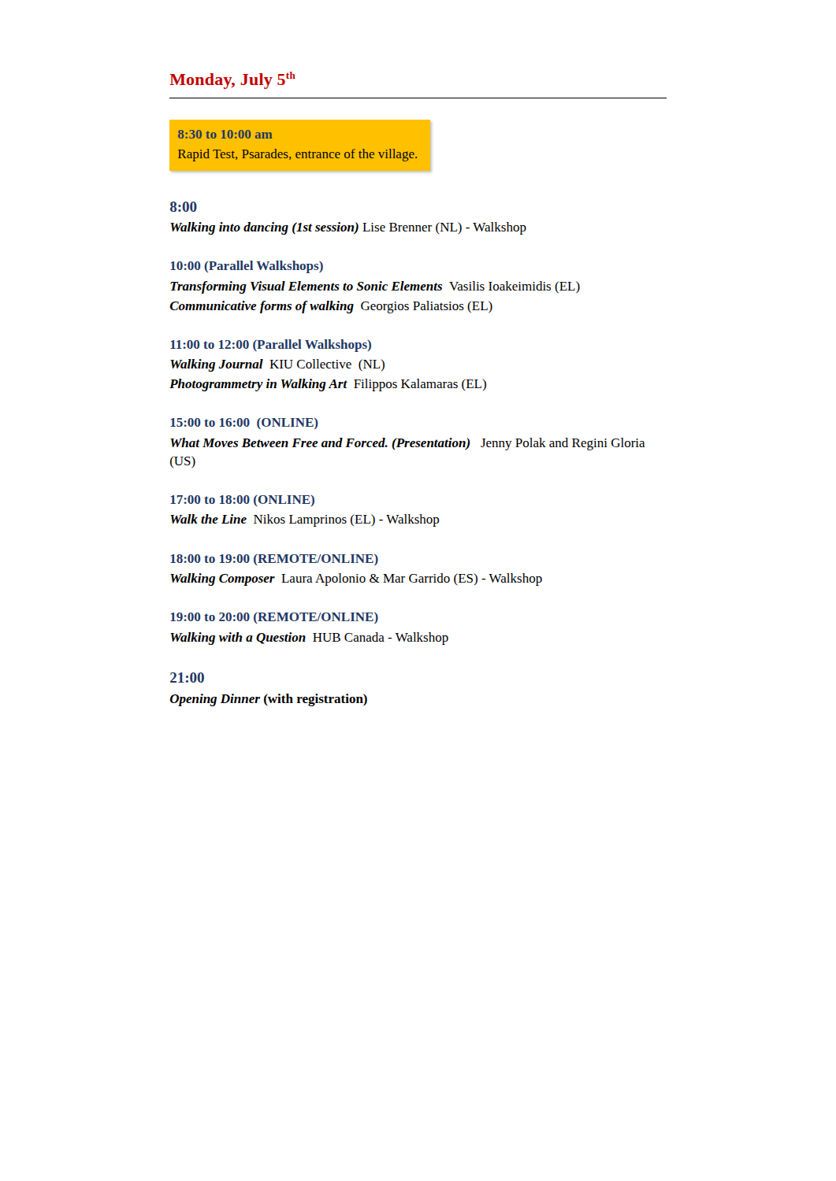Monday, July 5th
8:30 to 10:00 am Rapid Test, Psarades, entrance of the village.
8:00
Walking into dancing (1st session) Lise Brenner (NL) - Walkshop
10:00 (Parallel Walkshops)
Transforming Visual Elements to Sonic Elements Vasilis Ioakeimidis (EL)
Communicative forms of walking Georgios Paliatsios (EL)
11:00 to 12:00 (Parallel Walkshops)
Walking Journal KIU Collective (NL)
Photogrammetry in Walking Art Filippos Kalamaras (EL)
15:00 to 16:00 (ONLINE)
What Moves Between Free and Forced. (Presentation) Jenny Polak and Regini Gloria (US)
17:00 to 18:00 (ONLINE)
Walk the Line Nikos Lamprinos (EL) - Walkshop
18:00 to 19:00 (REMOTE/ONLINE)
Walking Composer Laura Apolonio & Mar Garrido (ES) - Walkshop
19:00 to 20:00 (REMOTE/ONLINE)
Walking with a Question HUB Canada - Walkshop
21:00
Opening Dinner (with registration)